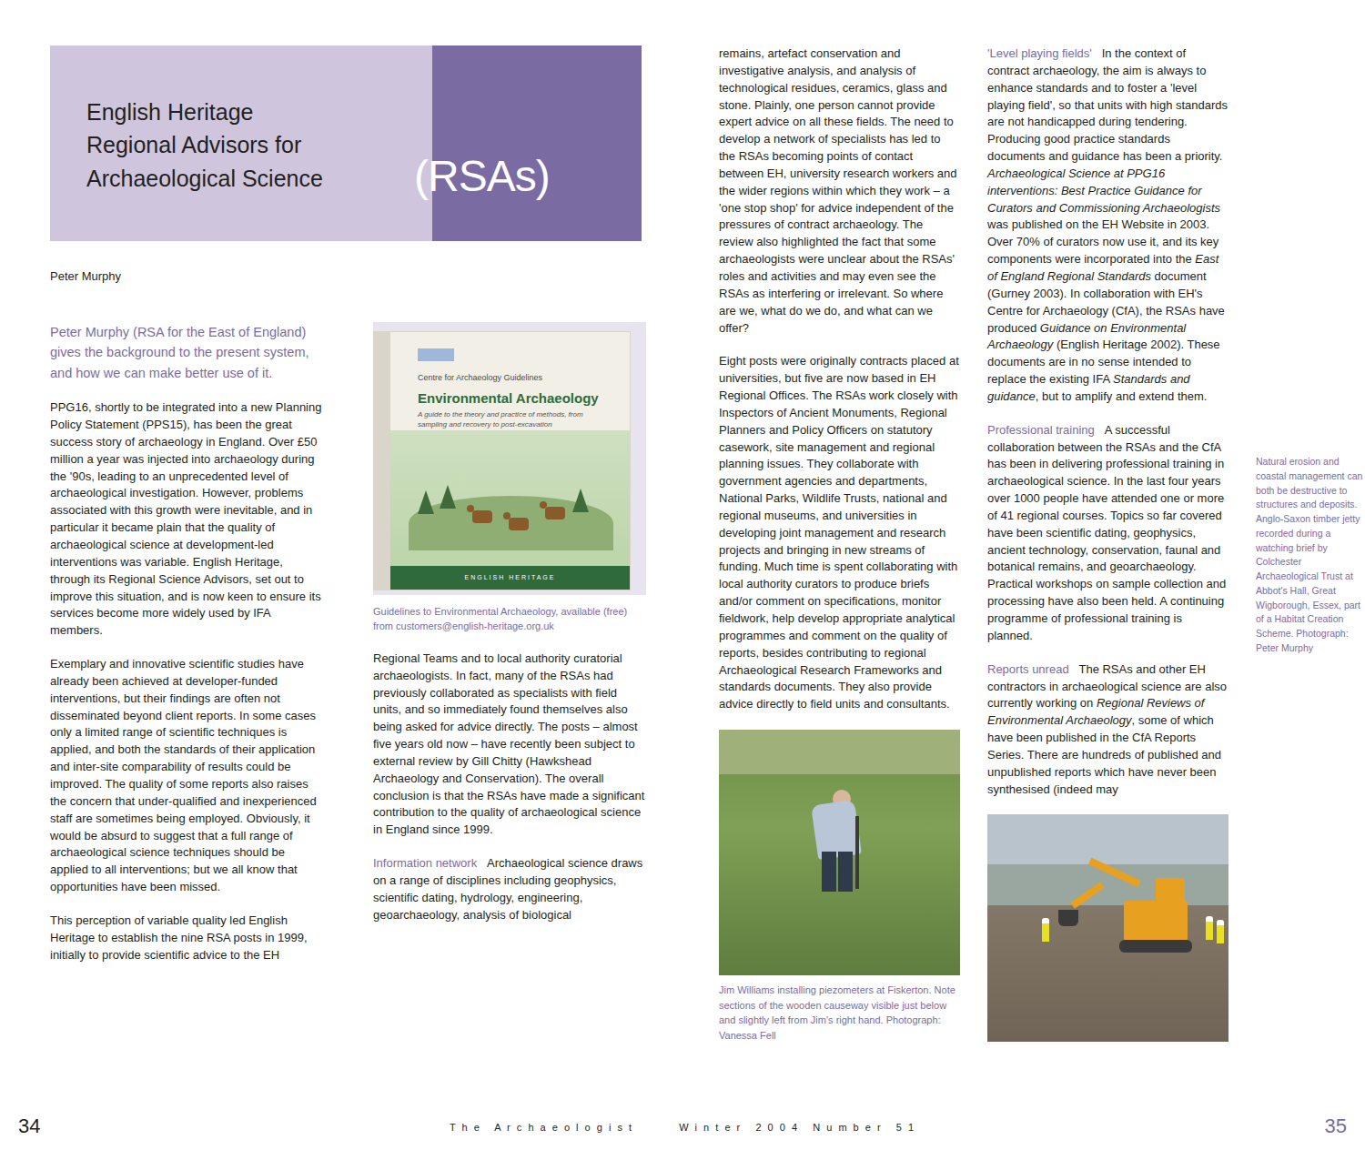English Heritage
Regional Advisors for
Archaeological Science
(RSAs)
Peter Murphy
Peter Murphy (RSA for the East of England) gives the background to the present system, and how we can make better use of it.
PPG16, shortly to be integrated into a new Planning Policy Statement (PPS15), has been the great success story of archaeology in England. Over £50 million a year was injected into archaeology during the '90s, leading to an unprecedented level of archaeological investigation. However, problems associated with this growth were inevitable, and in particular it became plain that the quality of archaeological science at development-led interventions was variable. English Heritage, through its Regional Science Advisors, set out to improve this situation, and is now keen to ensure its services become more widely used by IFA members.
Exemplary and innovative scientific studies have already been achieved at developer-funded interventions, but their findings are often not disseminated beyond client reports. In some cases only a limited range of scientific techniques is applied, and both the standards of their application and inter-site comparability of results could be improved. The quality of some reports also raises the concern that under-qualified and inexperienced staff are sometimes being employed. Obviously, it would be absurd to suggest that a full range of archaeological science techniques should be applied to all interventions; but we all know that opportunities have been missed.
This perception of variable quality led English Heritage to establish the nine RSA posts in 1999, initially to provide scientific advice to the EH
Centre for Archaeology Guidelines Environmental Archaeology A guide to the theory and practice of methods, from sampling and recovery to post-excavation
ENGLISH HERITAGE
Guidelines to Environmental Archaeology, available (free) from customers@english-heritage.org.uk
Regional Teams and to local authority curatorial archaeologists. In fact, many of the RSAs had previously collaborated as specialists with field units, and so immediately found themselves also being asked for advice directly. The posts – almost five years old now – have recently been subject to external review by Gill Chitty (Hawkshead Archaeology and Conservation). The overall conclusion is that the RSAs have made a significant contribution to the quality of archaeological science in England since 1999.
Information network Archaeological science draws on a range of disciplines including geophysics, scientific dating, hydrology, engineering, geoarchaeology, analysis of biological
remains, artefact conservation and investigative analysis, and analysis of technological residues, ceramics, glass and stone. Plainly, one person cannot provide expert advice on all these fields. The need to develop a network of specialists has led to the RSAs becoming points of contact between EH, university research workers and the wider regions within which they work – a 'one stop shop' for advice independent of the pressures of contract archaeology. The review also highlighted the fact that some archaeologists were unclear about the RSAs' roles and activities and may even see the RSAs as interfering or irrelevant. So where are we, what do we do, and what can we offer?
Eight posts were originally contracts placed at universities, but five are now based in EH Regional Offices. The RSAs work closely with Inspectors of Ancient Monuments, Regional Planners and Policy Officers on statutory casework, site management and regional planning issues. They collaborate with government agencies and departments, National Parks, Wildlife Trusts, national and regional museums, and universities in developing joint management and research projects and bringing in new streams of funding. Much time is spent collaborating with local authority curators to produce briefs and/or comment on specifications, monitor fieldwork, help develop appropriate analytical programmes and comment on the quality of reports, besides contributing to regional Archaeological Research Frameworks and standards documents. They also provide advice directly to field units and consultants.
Jim Williams installing piezometers at Fiskerton. Note sections of the wooden causeway visible just below and slightly left from Jim's right hand. Photograph: Vanessa Fell
'Level playing fields' In the context of contract archaeology, the aim is always to enhance standards and to foster a 'level playing field', so that units with high standards are not handicapped during tendering. Producing good practice standards documents and guidance has been a priority. Archaeological Science at PPG16 interventions: Best Practice Guidance for Curators and Commissioning Archaeologists was published on the EH Website in 2003. Over 70% of curators now use it, and its key components were incorporated into the East of England Regional Standards document (Gurney 2003). In collaboration with EH's Centre for Archaeology (CfA), the RSAs have produced Guidance on Environmental Archaeology (English Heritage 2002). These documents are in no sense intended to replace the existing IFA Standards and guidance, but to amplify and extend them.
Professional training A successful collaboration between the RSAs and the CfA has been in delivering professional training in archaeological science. In the last four years over 1000 people have attended one or more of 41 regional courses. Topics so far covered have been scientific dating, geophysics, ancient technology, conservation, faunal and botanical remains, and geoarchaeology. Practical workshops on sample collection and processing have also been held. A continuing programme of professional training is planned.
Reports unread The RSAs and other EH contractors in archaeological science are also currently working on Regional Reviews of Environmental Archaeology, some of which have been published in the CfA Reports Series. There are hundreds of published and unpublished reports which have never been synthesised (indeed may
Natural erosion and coastal management can both be destructive to structures and deposits. Anglo-Saxon timber jetty recorded during a watching brief by Colchester Archaeological Trust at Abbot's Hall, Great Wigborough, Essex, part of a Habitat Creation Scheme. Photograph: Peter Murphy
34
T h e A r c h a e o l o g i s t W i n t e r 2 0 0 4 N u m b e r 5 1
35